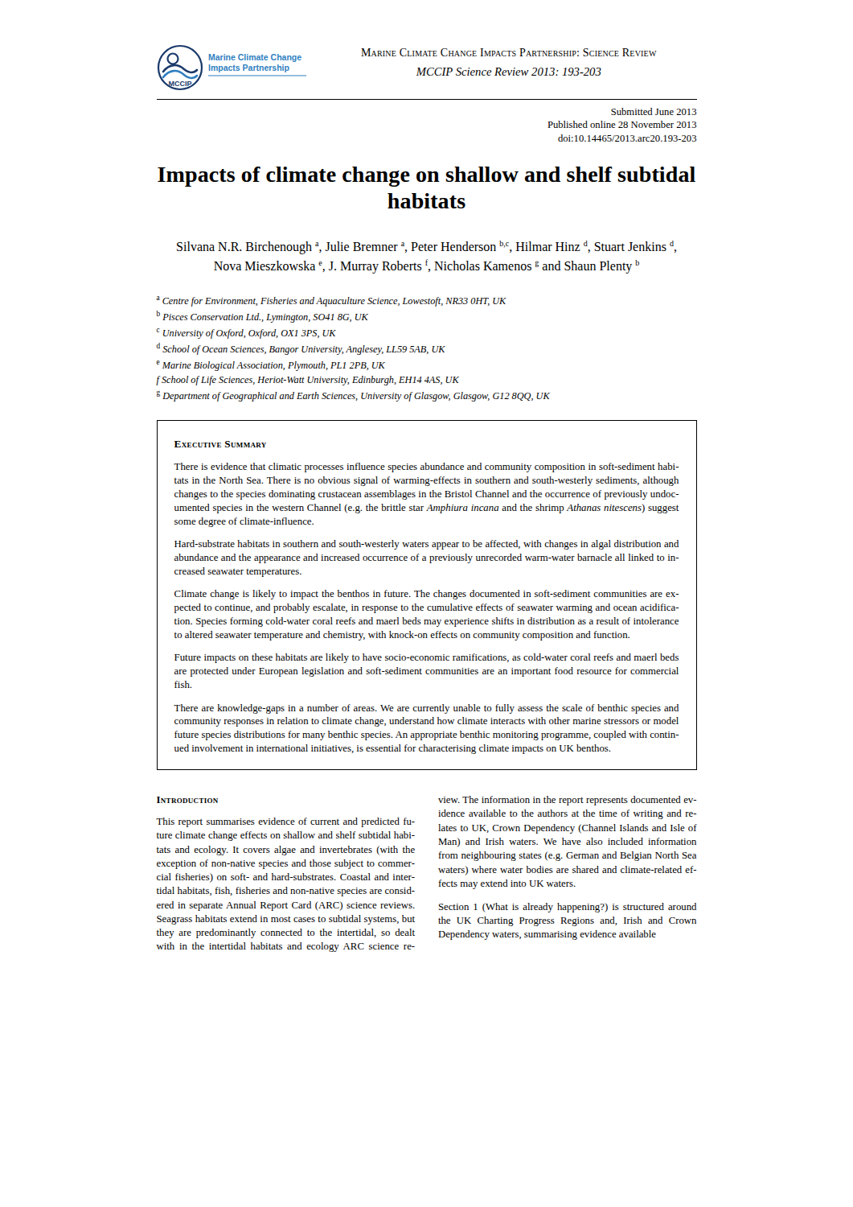MCCIP Marine Climate Change Impacts Partnership
Marine Climate Change Impacts Partnership: Science Review
MCCIP Science Review 2013: 193-203
Submitted June 2013
Published online 28 November 2013
doi:10.14465/2013.arc20.193-203
Impacts of climate change on shallow and shelf subtidal habitats
Silvana N.R. Birchenough a, Julie Bremner a, Peter Henderson b,c, Hilmar Hinz d, Stuart Jenkins d,
Nova Mieszkowska e, J. Murray Roberts f, Nicholas Kamenos g and Shaun Plenty b
a Centre for Environment, Fisheries and Aquaculture Science, Lowestoft, NR33 0HT, UK
b Pisces Conservation Ltd., Lymington, SO41 8G, UK
c University of Oxford, Oxford, OX1 3PS, UK
d School of Ocean Sciences, Bangor University, Anglesey, LL59 5AB, UK
e Marine Biological Association, Plymouth, PL1 2PB, UK
f School of Life Sciences, Heriot-Watt University, Edinburgh, EH14 4AS, UK
g Department of Geographical and Earth Sciences, University of Glasgow, Glasgow, G12 8QQ, UK
Executive Summary
There is evidence that climatic processes influence species abundance and community composition in soft-sediment habitats in the North Sea. There is no obvious signal of warming-effects in southern and south-westerly sediments, although changes to the species dominating crustacean assemblages in the Bristol Channel and the occurrence of previously undocumented species in the western Channel (e.g. the brittle star Amphiura incana and the shrimp Athanas nitescens) suggest some degree of climate-influence.
Hard-substrate habitats in southern and south-westerly waters appear to be affected, with changes in algal distribution and abundance and the appearance and increased occurrence of a previously unrecorded warm-water barnacle all linked to increased seawater temperatures.
Climate change is likely to impact the benthos in future. The changes documented in soft-sediment communities are expected to continue, and probably escalate, in response to the cumulative effects of seawater warming and ocean acidification. Species forming cold-water coral reefs and maerl beds may experience shifts in distribution as a result of intolerance to altered seawater temperature and chemistry, with knock-on effects on community composition and function.
Future impacts on these habitats are likely to have socio-economic ramifications, as cold-water coral reefs and maerl beds are protected under European legislation and soft-sediment communities are an important food resource for commercial fish.
There are knowledge-gaps in a number of areas. We are currently unable to fully assess the scale of benthic species and community responses in relation to climate change, understand how climate interacts with other marine stressors or model future species distributions for many benthic species. An appropriate benthic monitoring programme, coupled with continued involvement in international initiatives, is essential for characterising climate impacts on UK benthos.
Introduction
This report summarises evidence of current and predicted future climate change effects on shallow and shelf subtidal habitats and ecology. It covers algae and invertebrates (with the exception of non-native species and those subject to commercial fisheries) on soft- and hard-substrates. Coastal and intertidal habitats, fish, fisheries and non-native species are considered in separate Annual Report Card (ARC) science reviews. Seagrass habitats extend in most cases to subtidal systems, but they are predominantly connected to the intertidal, so dealt with in the intertidal habitats and ecology ARC science review. The information in the report represents documented evidence available to the authors at the time of writing and relates to UK, Crown Dependency (Channel Islands and Isle of Man) and Irish waters. We have also included information from neighbouring states (e.g. German and Belgian North Sea waters) where water bodies are shared and climate-related effects may extend into UK waters.
Section 1 (What is already happening?) is structured around the UK Charting Progress Regions and, Irish and Crown Dependency waters, summarising evidence available